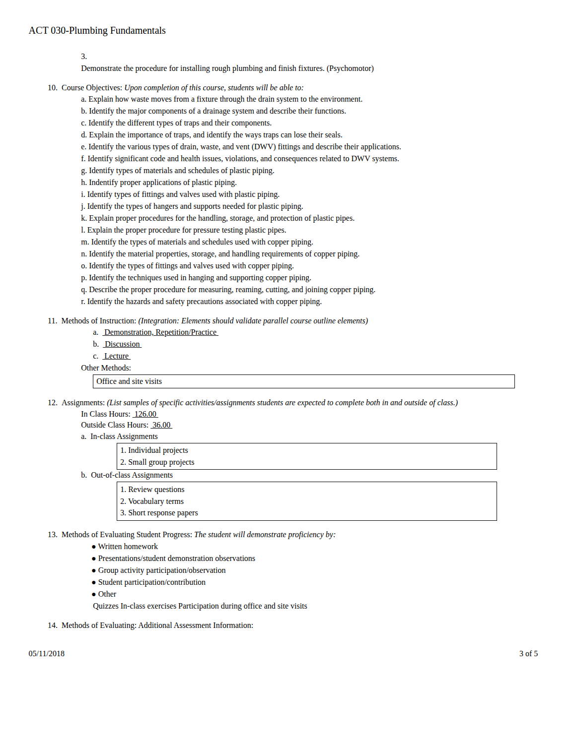ACT 030-Plumbing Fundamentals
3.
Demonstrate the procedure for installing rough plumbing and finish fixtures. (Psychomotor)
10. Course Objectives: Upon completion of this course, students will be able to:
a. Explain how waste moves from a fixture through the drain system to the environment.
b. Identify the major components of a drainage system and describe their functions.
c. Identify the different types of traps and their components.
d. Explain the importance of traps, and identify the ways traps can lose their seals.
e. Identify the various types of drain, waste, and vent (DWV) fittings and describe their applications.
f. Identify significant code and health issues, violations, and consequences related to DWV systems.
g. Identify types of materials and schedules of plastic piping.
h. Indentify proper applications of plastic piping.
i. Identify types of fittings and valves used with plastic piping.
j. Identify the types of hangers and supports needed for plastic piping.
k. Explain proper procedures for the handling, storage, and protection of plastic pipes.
l. Explain the proper procedure for pressure testing plastic pipes.
m. Identify the types of materials and schedules used with copper piping.
n. Identify the material properties, storage, and handling requirements of copper piping.
o. Identify the types of fittings and valves used with copper piping.
p. Identify the techniques used in hanging and supporting copper piping.
q. Describe the proper procedure for measuring, reaming, cutting, and joining copper piping.
r. Identify the hazards and safety precautions associated with copper piping.
11. Methods of Instruction: (Integration: Elements should validate parallel course outline elements)
a. Demonstration, Repetition/Practice
b. Discussion
c. Lecture
Other Methods:
Office and site visits
12. Assignments: (List samples of specific activities/assignments students are expected to complete both in and outside of class.)
In Class Hours: 126.00
Outside Class Hours: 36.00
a. In-class Assignments
1. Individual projects
2. Small group projects
b. Out-of-class Assignments
1. Review questions
2. Vocabulary terms
3. Short response papers
13. Methods of Evaluating Student Progress: The student will demonstrate proficiency by:
● Written homework
● Presentations/student demonstration observations
● Group activity participation/observation
● Student participation/contribution
● Other
Quizzes In-class exercises Participation during office and site visits
14. Methods of Evaluating: Additional Assessment Information:
05/11/2018 3 of 5